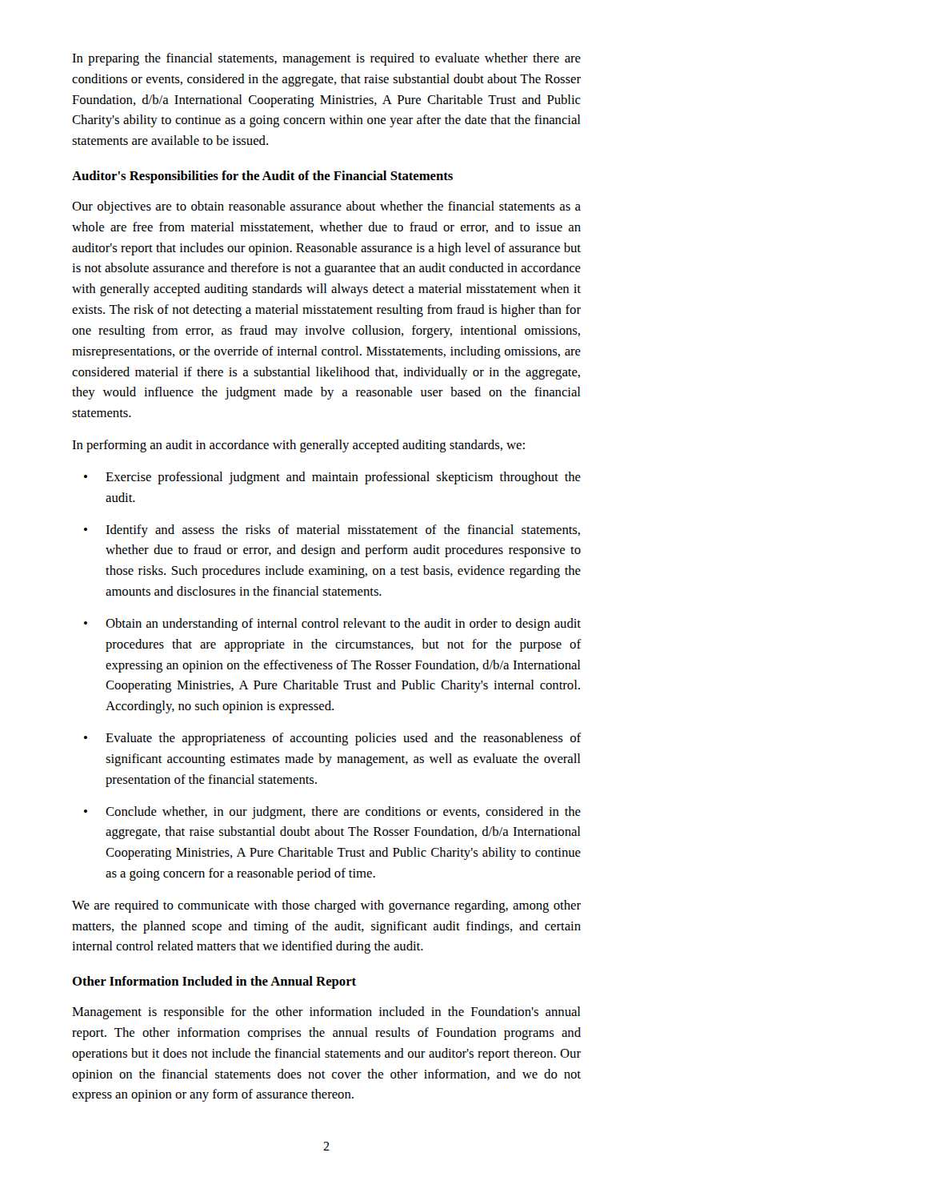In preparing the financial statements, management is required to evaluate whether there are conditions or events, considered in the aggregate, that raise substantial doubt about The Rosser Foundation, d/b/a International Cooperating Ministries, A Pure Charitable Trust and Public Charity's ability to continue as a going concern within one year after the date that the financial statements are available to be issued.
Auditor's Responsibilities for the Audit of the Financial Statements
Our objectives are to obtain reasonable assurance about whether the financial statements as a whole are free from material misstatement, whether due to fraud or error, and to issue an auditor's report that includes our opinion. Reasonable assurance is a high level of assurance but is not absolute assurance and therefore is not a guarantee that an audit conducted in accordance with generally accepted auditing standards will always detect a material misstatement when it exists. The risk of not detecting a material misstatement resulting from fraud is higher than for one resulting from error, as fraud may involve collusion, forgery, intentional omissions, misrepresentations, or the override of internal control. Misstatements, including omissions, are considered material if there is a substantial likelihood that, individually or in the aggregate, they would influence the judgment made by a reasonable user based on the financial statements.
In performing an audit in accordance with generally accepted auditing standards, we:
Exercise professional judgment and maintain professional skepticism throughout the audit.
Identify and assess the risks of material misstatement of the financial statements, whether due to fraud or error, and design and perform audit procedures responsive to those risks. Such procedures include examining, on a test basis, evidence regarding the amounts and disclosures in the financial statements.
Obtain an understanding of internal control relevant to the audit in order to design audit procedures that are appropriate in the circumstances, but not for the purpose of expressing an opinion on the effectiveness of The Rosser Foundation, d/b/a International Cooperating Ministries, A Pure Charitable Trust and Public Charity's internal control. Accordingly, no such opinion is expressed.
Evaluate the appropriateness of accounting policies used and the reasonableness of significant accounting estimates made by management, as well as evaluate the overall presentation of the financial statements.
Conclude whether, in our judgment, there are conditions or events, considered in the aggregate, that raise substantial doubt about The Rosser Foundation, d/b/a International Cooperating Ministries, A Pure Charitable Trust and Public Charity's ability to continue as a going concern for a reasonable period of time.
We are required to communicate with those charged with governance regarding, among other matters, the planned scope and timing of the audit, significant audit findings, and certain internal control related matters that we identified during the audit.
Other Information Included in the Annual Report
Management is responsible for the other information included in the Foundation's annual report. The other information comprises the annual results of Foundation programs and operations but it does not include the financial statements and our auditor's report thereon. Our opinion on the financial statements does not cover the other information, and we do not express an opinion or any form of assurance thereon.
2